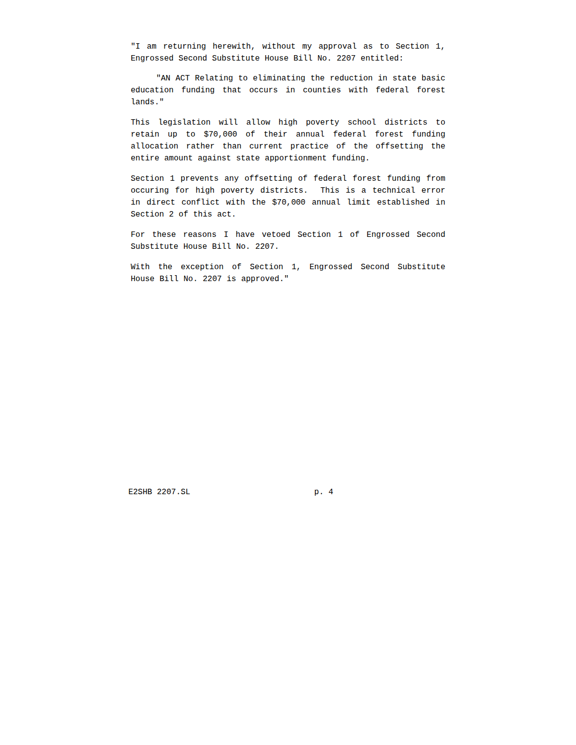"I am returning herewith, without my approval as to Section 1, Engrossed Second Substitute House Bill No. 2207 entitled:
"AN ACT Relating to eliminating the reduction in state basic education funding that occurs in counties with federal forest lands."
This legislation will allow high poverty school districts to retain up to $70,000 of their annual federal forest funding allocation rather than current practice of the offsetting the entire amount against state apportionment funding.
Section 1 prevents any offsetting of federal forest funding from occuring for high poverty districts. This is a technical error in direct conflict with the $70,000 annual limit established in Section 2 of this act.
For these reasons I have vetoed Section 1 of Engrossed Second Substitute House Bill No. 2207.
With the exception of Section 1, Engrossed Second Substitute House Bill No. 2207 is approved."
E2SHB 2207.SL p. 4